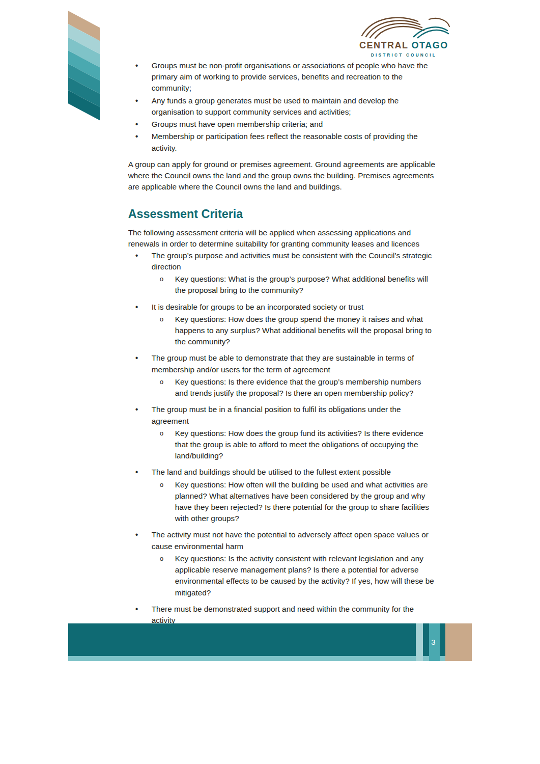CENTRAL OTAGO
DISTRICT COUNCIL
Groups must be non-profit organisations or associations of people who have the primary aim of working to provide services, benefits and recreation to the community;
Any funds a group generates must be used to maintain and develop the organisation to support community services and activities;
Groups must have open membership criteria; and
Membership or participation fees reflect the reasonable costs of providing the activity.
A group can apply for ground or premises agreement. Ground agreements are applicable where the Council owns the land and the group owns the building. Premises agreements are applicable where the Council owns the land and buildings.
Assessment Criteria
The following assessment criteria will be applied when assessing applications and renewals in order to determine suitability for granting community leases and licences
The group’s purpose and activities must be consistent with the Council’s strategic direction
Key questions: What is the group’s purpose? What additional benefits will the proposal bring to the community?
It is desirable for groups to be an incorporated society or trust
Key questions: How does the group spend the money it raises and what happens to any surplus? What additional benefits will the proposal bring to the community?
The group must be able to demonstrate that they are sustainable in terms of membership and/or users for the term of agreement
Key questions: Is there evidence that the group’s membership numbers and trends justify the proposal? Is there an open membership policy?
The group must be in a financial position to fulfil its obligations under the agreement
Key questions: How does the group fund its activities? Is there evidence that the group is able to afford to meet the obligations of occupying the land/building?
The land and buildings should be utilised to the fullest extent possible
Key questions: How often will the building be used and what activities are planned? What alternatives have been considered by the group and why have they been rejected? Is there potential for the group to share facilities with other groups?
The activity must not have the potential to adversely affect open space values or cause environmental harm
Key questions: Is the activity consistent with relevant legislation and any applicable reserve management plans? Is there a potential for adverse environmental effects to be caused by the activity? If yes, how will these be mitigated?
There must be demonstrated support and need within the community for the activity
Key questions: Is there demonstrated support from the wider community and those expected to benefit from the activity? Are similar activities to the one being
3